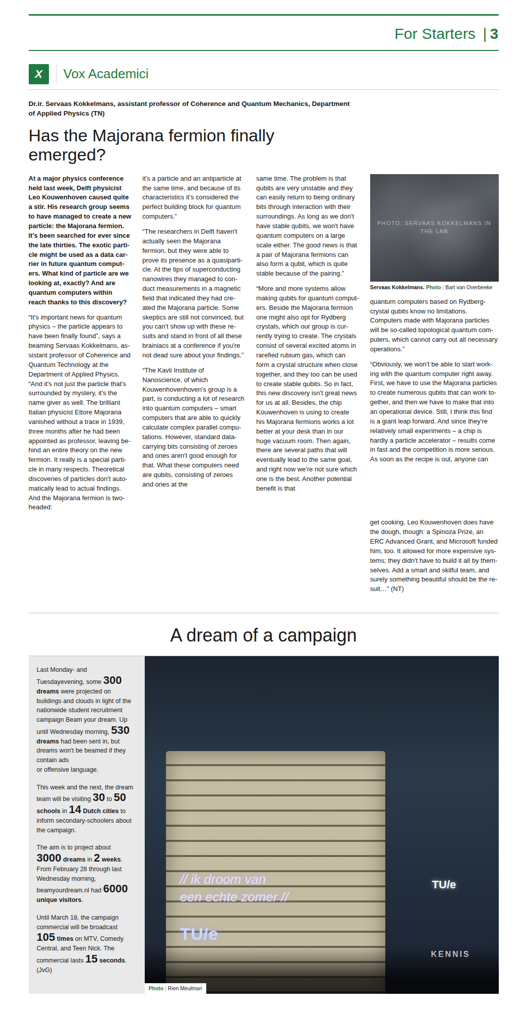For Starters |3
X
Vox Academici
Dr.ir. Servaas Kokkelmans, assistant professor of Coherence and Quantum Mechanics, Department of Applied Physics (TN)
Has the Majorana fermion finally emerged?
At a major physics conference held last week, Delft physicist Leo Kouwenhoven caused quite a stir. His research group seems to have managed to create a new particle: the Majorana fermion. It's been searched for ever since the late thirties. The exotic particle might be used as a data carrier in future quantum computers. What kind of particle are we looking at, exactly? And are quantum computers within reach thanks to this discovery?
“It's important news for quantum physics – the particle appears to have been finally found”, says a beaming Servaas Kokkelmans, assistant professor of Coherence and Quantum Technology at the Department of Applied Physics. “And it's not just the particle that's surrounded by mystery, it's the name giver as well. The brilliant Italian physicist Ettore Majorana vanished without a trace in 1939, three months after he had been appointed as professor, leaving behind an entire theory on the new fermion. It really is a special particle in many respects. Theoretical discoveries of particles don't automatically lead to actual findings. And the Majorana fermion is two-headed:
it's a particle and an antiparticle at the same time, and because of its characteristics it's considered the perfect building block for quantum computers.”
“The researchers in Delft haven't actually seen the Majorana fermion, but they were able to prove its presence as a quasiparticle. At the tips of superconducting nanowires they managed to conduct measurements in a magnetic field that indicated they had created the Majorana particle. Some skeptics are still not convinced, but you can't show up with these results and stand in front of all these brainiacs at a conference if you're not dead sure about your findings.”
“The Kavli Institute of Nanoscience, of which Kouwenhovenhoven's group is a part, is conducting a lot of research into quantum computers – smart computers that are able to quickly calculate complex parallel computations. However, standard data-carrying bits consisting of zeroes and ones aren't good enough for that. What these computers need are qubits, consisting of zeroes and ones at the
same time. The problem is that qubits are very unstable and they can easily return to being ordinary bits through interaction with their surroundings. As long as we don't have stable qubits, we won't have quantum computers on a large scale either. The good news is that a pair of Majorana fermions can also form a qubit, which is quite stable because of the pairing.”
“More and more systems allow making qubits for quantum computers. Beside the Majorana fermion one might also opt for Rydberg crystals, which our group is currently trying to create. The crystals consist of several excited atoms in rarefied rubium gas, which can form a crystal structure when close together, and they too can be used to create stable qubits. So in fact, this new discovery isn't great news for us at all. Besides, the chip Kouwenhoven is using to create his Majorana fermions works a lot better at your desk than in our huge vacuum room. Then again, there are several paths that will eventually lead to the same goal, and right now we're not sure which one is the best. Another potential benefit is that
Photo: Servaas Kokkelmans in the lab
Servaas Kokkelmans. Photo | Bart van Overbeeke
quantum computers based on Rydberg-crystal qubits know no limitations. Computers made with Majorana particles will be so-called topological quantum computers, which cannot carry out all necessary operations.”
“Obviously, we won't be able to start working with the quantum computer right away. First, we have to use the Majorana particles to create numerous qubits that can work together, and then we have to make that into an operational device. Still, I think this find is a giant leap forward. And since they're relatively small experiments – a chip is hardly a particle accelerator – results come in fast and the competition is more serious. As soon as the recipe is out, anyone can
get cooking. Leo Kouwenhoven does have the dough, though: a Spinoza Prize, an ERC Advanced Grant, and Microsoft funded him, too. It allowed for more expensive systems; they didn't have to build it all by themselves. Add a smart and skilful team, and surely something beautiful should be the result…” (NT)
A dream of a campaign
Last Monday- and Tuesdayevening, some 300 dreams were projected on buildings and clouds in light of the nationwide student recruitment campaign Beam your dream. Up until Wednesday morning, 530 dreams had been sent in, but dreams won't be beamed if they contain ads
or offensive language.
This week and the next, the dream team will be visiting 30 to 50 schools in 14 Dutch cities to inform secondary-schoolers about the campaign.
The aim is to project about 3000 dreams in 2 weeks. From February 28 through last Wednesday morning, beamyourdream.nl had 6000 unique visitors.
Until March 18, the campaign commercial will be broadcast 105 times on MTV, Comedy Central, and Teen Nick. The commercial lasts 15 seconds. (JvG)
// ik droom van
een echte zomer //
TU/e
TU/e
KENNIS
Photo | Rien Meulman